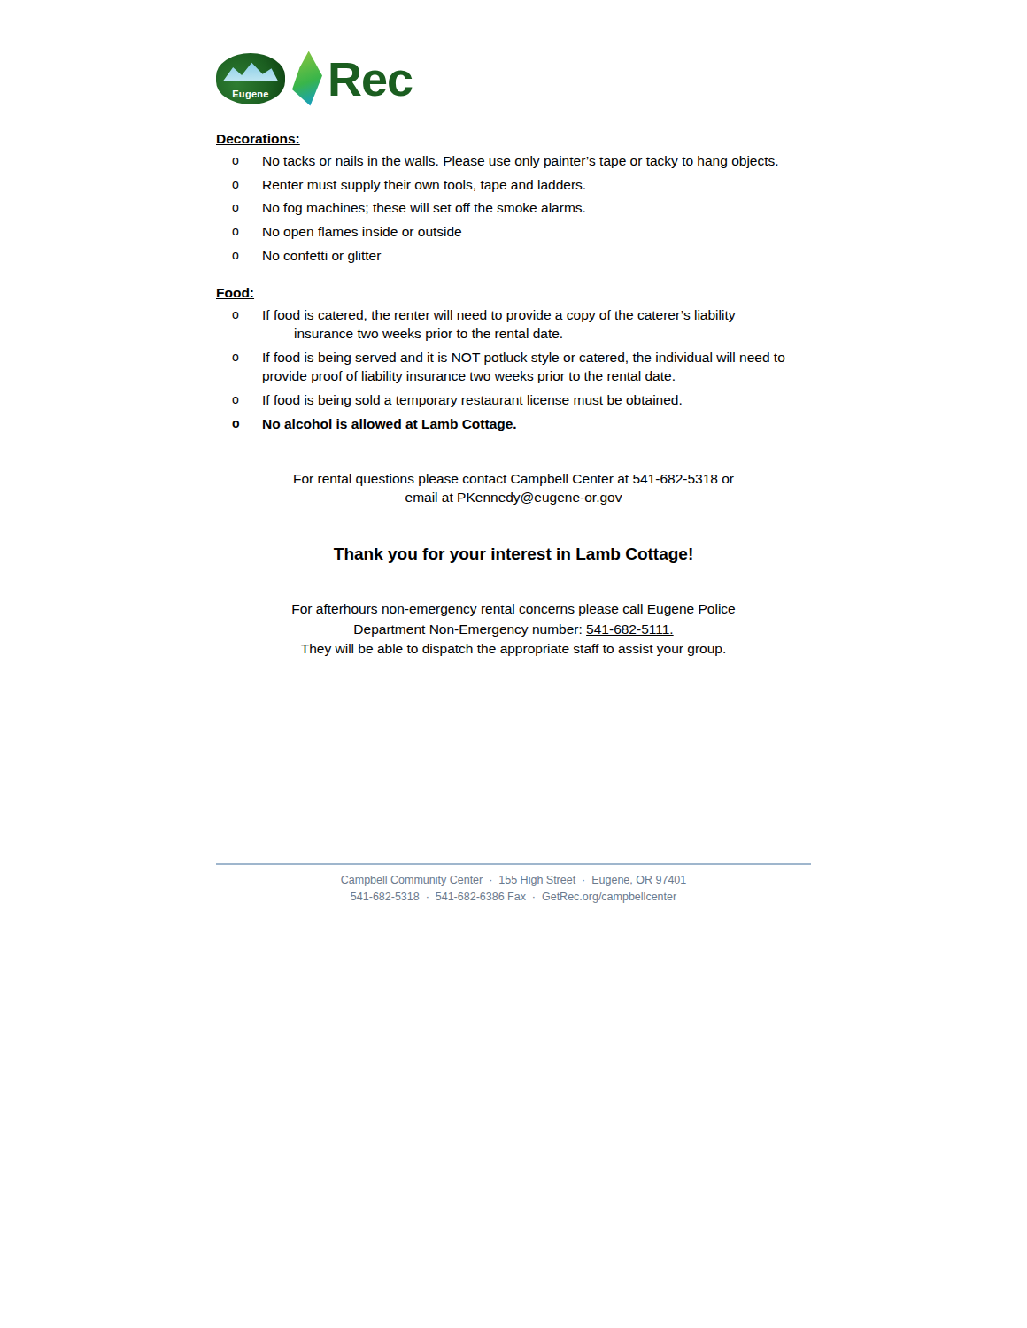Eugene
Rec
Decorations:
No tacks or nails in the walls. Please use only painter’s tape or tacky to hang objects.
Renter must supply their own tools, tape and ladders.
No fog machines; these will set off the smoke alarms.
No open flames inside or outside
No confetti or glitter
Food:
If food is catered, the renter will need to provide a copy of the caterer’s liability insurance two weeks prior to the rental date.
If food is being served and it is NOT potluck style or catered, the individual will need to provide proof of liability insurance two weeks prior to the rental date.
If food is being sold a temporary restaurant license must be obtained.
No alcohol is allowed at Lamb Cottage.
For rental questions please contact Campbell Center at 541-682-5318 or
email at PKennedy@eugene-or.gov
Thank you for your interest in Lamb Cottage!
For afterhours non-emergency rental concerns please call Eugene Police
Department Non-Emergency number: 541-682-5111.
They will be able to dispatch the appropriate staff to assist your group.
Campbell Community Center · 155 High Street · Eugene, OR 97401
541-682-5318 · 541-682-6386 Fax · GetRec.org/campbellcenter